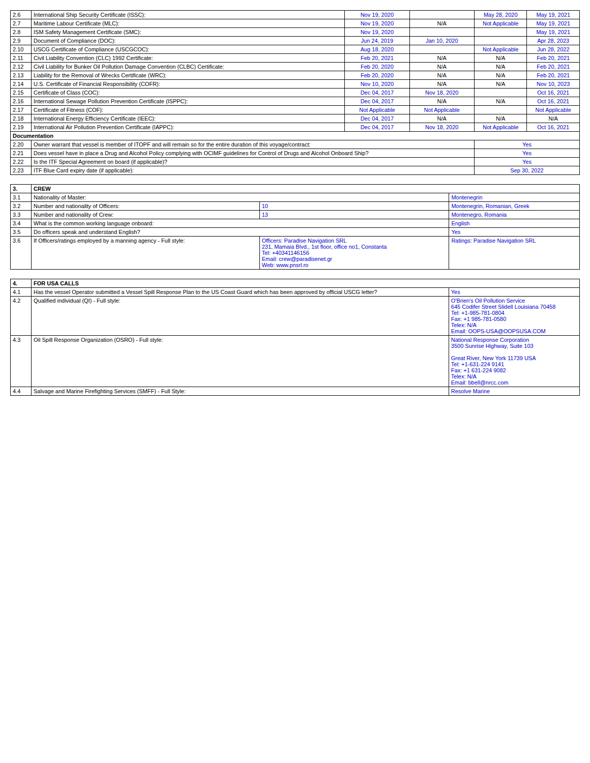| 2.6 | International Ship Security Certificate (ISSC): | Nov 19, 2020 | | May 28, 2020 | May 19, 2021 |
| 2.7 | Maritime Labour Certificate (MLC): | Nov 19, 2020 | N/A | Not Applicable | May 19, 2021 |
| 2.8 | ISM Safety Management Certificate (SMC): | Nov 19, 2020 | | | May 19, 2021 |
| 2.9 | Document of Compliance (DOC): | Jun 24, 2019 | Jan 10, 2020 | | Apr 28, 2023 |
| 2.10 | USCG Certificate of Compliance (USCGCOC): | Aug 18, 2020 | | Not Applicable | Jun 28, 2022 |
| 2.11 | Civil Liability Convention (CLC) 1992 Certificate: | Feb 20, 2021 | N/A | N/A | Feb 20, 2021 |
| 2.12 | Civil Liability for Bunker Oil Pollution Damage Convention (CLBC) Certificate: | Feb 20, 2020 | N/A | N/A | Feb 20, 2021 |
| 2.13 | Liability for the Removal of Wrecks Certificate (WRC): | Feb 20, 2020 | N/A | N/A | Feb 20, 2021 |
| 2.14 | U.S. Certificate of Financial Responsibility (COFR): | Nov 10, 2020 | N/A | N/A | Nov 10, 2023 |
| 2.15 | Certificate of Class (COC): | Dec 04, 2017 | Nov 18, 2020 | | Oct 16, 2021 |
| 2.16 | International Sewage Pollution Prevention Certificate (ISPPC): | Dec 04, 2017 | N/A | N/A | Oct 16, 2021 |
| 2.17 | Certificate of Fitness (COF): | Not Applicable | Not Applicable | | Not Applicable |
| 2.18 | International Energy Efficiency Certificate (IEEC): | Dec 04, 2017 | N/A | N/A | N/A |
| 2.19 | International Air Pollution Prevention Certificate (IAPPC): | Dec 04, 2017 | Nov 18, 2020 | Not Applicable | Oct 16, 2021 |
| Documentation |
| 2.20 | Owner warrant that vessel is member of ITOPF and will remain so for the entire duration of this voyage/contract: | Yes |
| 2.21 | Does vessel have in place a Drug and Alcohol Policy complying with OCIMF guidelines for Control of Drugs and Alcohol Onboard Ship? | Yes |
| 2.22 | Is the ITF Special Agreement on board (if applicable)? | Yes |
| 2.23 | ITF Blue Card expiry date (if applicable): | Sep 30, 2022 |
| 3. | CREW |
| 3.1 | Nationality of Master: | Montenegrin |
| 3.2 | Number and nationality of Officers: | 10 | Montenegrin, Romanian, Greek |
| 3.3 | Number and nationality of Crew: | 13 | Montenegro, Romania |
| 3.4 | What is the common working language onboard: | English |
| 3.5 | Do officers speak and understand English? | Yes |
| 3.6 | If Officers/ratings employed by a manning agency - Full style: | Officers: Paradise Navigation SRL 231, Mamaia Blvd., 1st floor, office no1, Constanta Tel: +40341146156 Email: crew@paradisenet.gr Web: www.pnsrl.ro | Ratings: Paradise Navigation SRL |
| 4. | FOR USA CALLS |
| 4.1 | Has the vessel Operator submitted a Vessel Spill Response Plan to the US Coast Guard which has been approved by official USCG letter? | Yes |
| 4.2 | Qualified individual (QI) - Full style: | O'Brien's Oil Pollution Service 645 Codifer Street Slidell Louisiana 70458 Tel: +1-985-781-0804 Fax: +1 985-781-0580 Telex: N/A Email: OOPS-USA@OOPSUSA.COM |
| 4.3 | Oil Spill Response Organization (OSRO) - Full style: | National Response Corporation 3500 Sunrise Highway, Suite 103 Great River, New York 11739 USA Tel: +1-631-224 9141 Fax: +1 631-224 9082 Telex: N/A Email: bbell@nrcc.com |
| 4.4 | Salvage and Marine Firefighting Services (SMFF) - Full Style: | Resolve Marine |